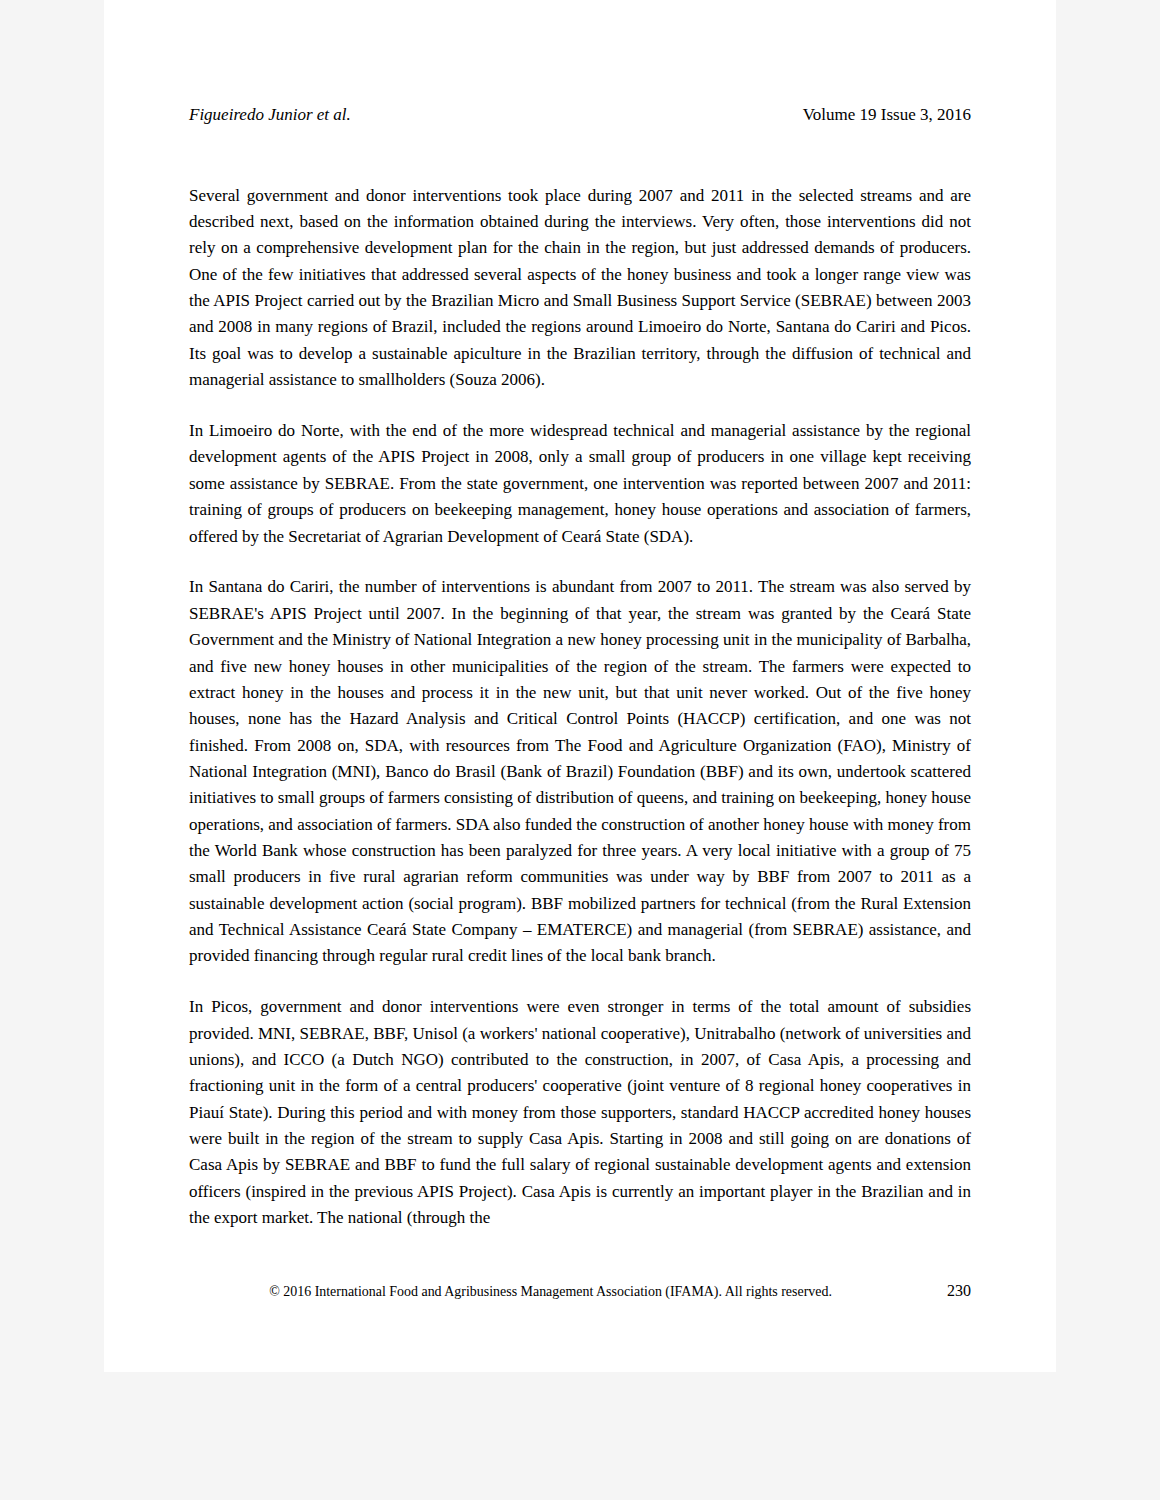Figueiredo Junior et al. Volume 19 Issue 3, 2016
Several government and donor interventions took place during 2007 and 2011 in the selected streams and are described next, based on the information obtained during the interviews. Very often, those interventions did not rely on a comprehensive development plan for the chain in the region, but just addressed demands of producers. One of the few initiatives that addressed several aspects of the honey business and took a longer range view was the APIS Project carried out by the Brazilian Micro and Small Business Support Service (SEBRAE) between 2003 and 2008 in many regions of Brazil, included the regions around Limoeiro do Norte, Santana do Cariri and Picos. Its goal was to develop a sustainable apiculture in the Brazilian territory, through the diffusion of technical and managerial assistance to smallholders (Souza 2006).
In Limoeiro do Norte, with the end of the more widespread technical and managerial assistance by the regional development agents of the APIS Project in 2008, only a small group of producers in one village kept receiving some assistance by SEBRAE. From the state government, one intervention was reported between 2007 and 2011: training of groups of producers on beekeeping management, honey house operations and association of farmers, offered by the Secretariat of Agrarian Development of Ceará State (SDA).
In Santana do Cariri, the number of interventions is abundant from 2007 to 2011. The stream was also served by SEBRAE's APIS Project until 2007. In the beginning of that year, the stream was granted by the Ceará State Government and the Ministry of National Integration a new honey processing unit in the municipality of Barbalha, and five new honey houses in other municipalities of the region of the stream. The farmers were expected to extract honey in the houses and process it in the new unit, but that unit never worked. Out of the five honey houses, none has the Hazard Analysis and Critical Control Points (HACCP) certification, and one was not finished. From 2008 on, SDA, with resources from The Food and Agriculture Organization (FAO), Ministry of National Integration (MNI), Banco do Brasil (Bank of Brazil) Foundation (BBF) and its own, undertook scattered initiatives to small groups of farmers consisting of distribution of queens, and training on beekeeping, honey house operations, and association of farmers. SDA also funded the construction of another honey house with money from the World Bank whose construction has been paralyzed for three years. A very local initiative with a group of 75 small producers in five rural agrarian reform communities was under way by BBF from 2007 to 2011 as a sustainable development action (social program). BBF mobilized partners for technical (from the Rural Extension and Technical Assistance Ceará State Company – EMATERCE) and managerial (from SEBRAE) assistance, and provided financing through regular rural credit lines of the local bank branch.
In Picos, government and donor interventions were even stronger in terms of the total amount of subsidies provided. MNI, SEBRAE, BBF, Unisol (a workers' national cooperative), Unitrabalho (network of universities and unions), and ICCO (a Dutch NGO) contributed to the construction, in 2007, of Casa Apis, a processing and fractioning unit in the form of a central producers' cooperative (joint venture of 8 regional honey cooperatives in Piauí State). During this period and with money from those supporters, standard HACCP accredited honey houses were built in the region of the stream to supply Casa Apis. Starting in 2008 and still going on are donations of Casa Apis by SEBRAE and BBF to fund the full salary of regional sustainable development agents and extension officers (inspired in the previous APIS Project). Casa Apis is currently an important player in the Brazilian and in the export market. The national (through the
© 2016 International Food and Agribusiness Management Association (IFAMA). All rights reserved. 230